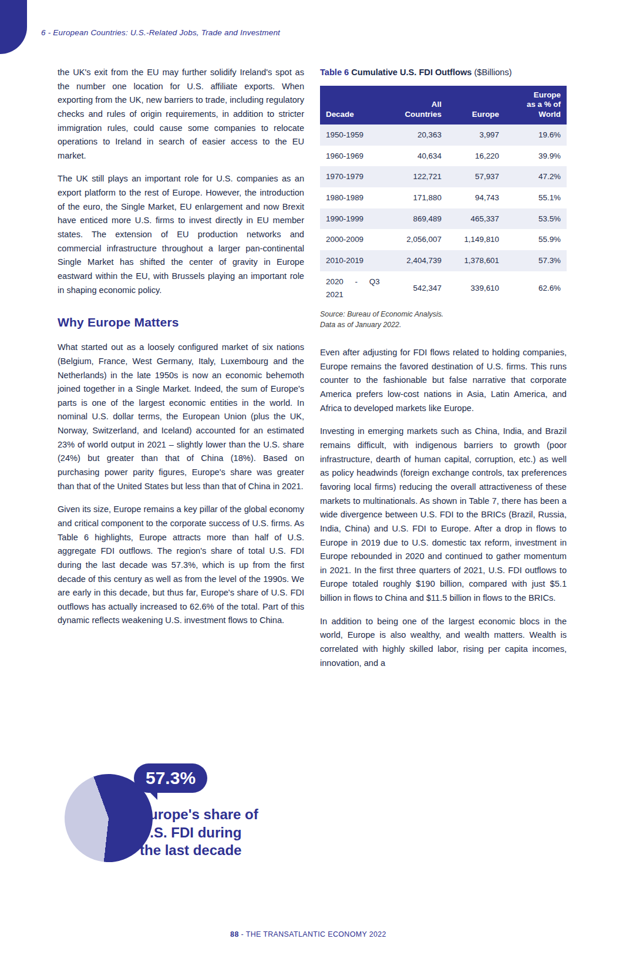6 - European Countries: U.S.-Related Jobs, Trade and Investment
the UK's exit from the EU may further solidify Ireland's spot as the number one location for U.S. affiliate exports. When exporting from the UK, new barriers to trade, including regulatory checks and rules of origin requirements, in addition to stricter immigration rules, could cause some companies to relocate operations to Ireland in search of easier access to the EU market.
The UK still plays an important role for U.S. companies as an export platform to the rest of Europe. However, the introduction of the euro, the Single Market, EU enlargement and now Brexit have enticed more U.S. firms to invest directly in EU member states. The extension of EU production networks and commercial infrastructure throughout a larger pan-continental Single Market has shifted the center of gravity in Europe eastward within the EU, with Brussels playing an important role in shaping economic policy.
Why Europe Matters
What started out as a loosely configured market of six nations (Belgium, France, West Germany, Italy, Luxembourg and the Netherlands) in the late 1950s is now an economic behemoth joined together in a Single Market. Indeed, the sum of Europe's parts is one of the largest economic entities in the world. In nominal U.S. dollar terms, the European Union (plus the UK, Norway, Switzerland, and Iceland) accounted for an estimated 23% of world output in 2021 – slightly lower than the U.S. share (24%) but greater than that of China (18%). Based on purchasing power parity figures, Europe's share was greater than that of the United States but less than that of China in 2021.
Given its size, Europe remains a key pillar of the global economy and critical component to the corporate success of U.S. firms. As Table 6 highlights, Europe attracts more than half of U.S. aggregate FDI outflows. The region's share of total U.S. FDI during the last decade was 57.3%, which is up from the first decade of this century as well as from the level of the 1990s. We are early in this decade, but thus far, Europe's share of U.S. FDI outflows has actually increased to 62.6% of the total. Part of this dynamic reflects weakening U.S. investment flows to China.
Table 6 Cumulative U.S. FDI Outflows ($Billions)
| Decade | All Countries | Europe | Europe as a % of World |
| --- | --- | --- | --- |
| 1950-1959 | 20,363 | 3,997 | 19.6% |
| 1960-1969 | 40,634 | 16,220 | 39.9% |
| 1970-1979 | 122,721 | 57,937 | 47.2% |
| 1980-1989 | 171,880 | 94,743 | 55.1% |
| 1990-1999 | 869,489 | 465,337 | 53.5% |
| 2000-2009 | 2,056,007 | 1,149,810 | 55.9% |
| 2010-2019 | 2,404,739 | 1,378,601 | 57.3% |
| 2020 - Q3 2021 | 542,347 | 339,610 | 62.6% |
Source: Bureau of Economic Analysis.
Data as of January 2022.
Even after adjusting for FDI flows related to holding companies, Europe remains the favored destination of U.S. firms. This runs counter to the fashionable but false narrative that corporate America prefers low-cost nations in Asia, Latin America, and Africa to developed markets like Europe.
Investing in emerging markets such as China, India, and Brazil remains difficult, with indigenous barriers to growth (poor infrastructure, dearth of human capital, corruption, etc.) as well as policy headwinds (foreign exchange controls, tax preferences favoring local firms) reducing the overall attractiveness of these markets to multinationals. As shown in Table 7, there has been a wide divergence between U.S. FDI to the BRICs (Brazil, Russia, India, China) and U.S. FDI to Europe. After a drop in flows to Europe in 2019 due to U.S. domestic tax reform, investment in Europe rebounded in 2020 and continued to gather momentum in 2021. In the first three quarters of 2021, U.S. FDI outflows to Europe totaled roughly $190 billion, compared with just $5.1 billion in flows to China and $11.5 billion in flows to the BRICs.
In addition to being one of the largest economic blocs in the world, Europe is also wealthy, and wealth matters. Wealth is correlated with highly skilled labor, rising per capita incomes, innovation, and a
57.3%
Europe's share of
U.S. FDI during
the last decade
88 - THE TRANSATLANTIC ECONOMY 2022